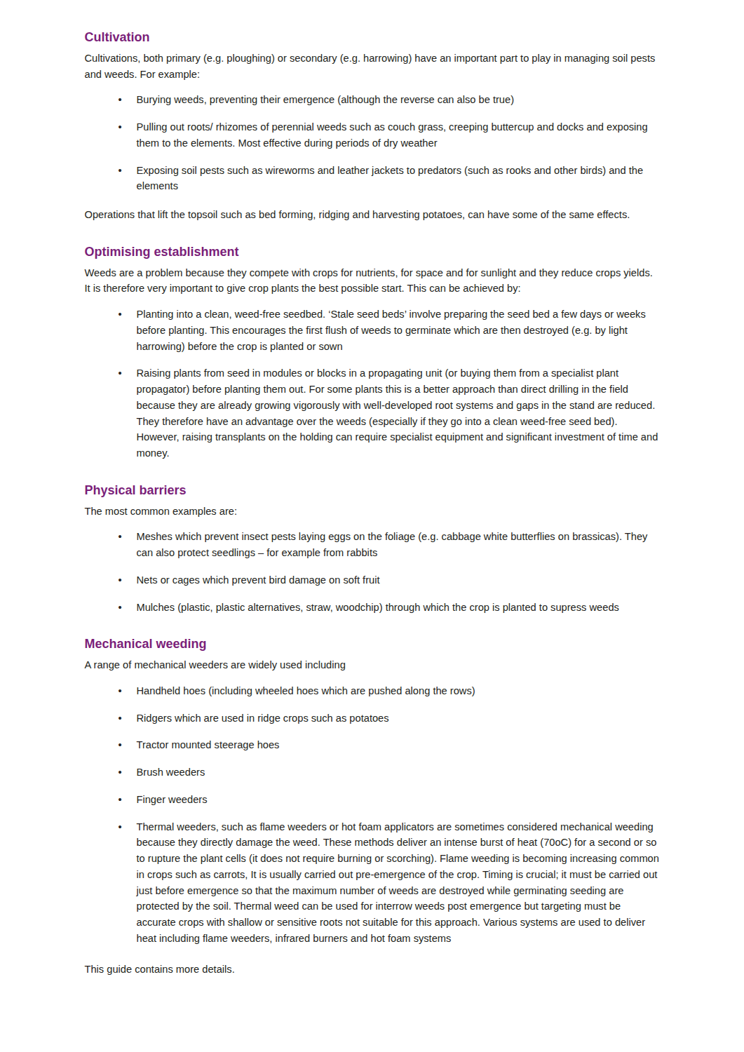Cultivation
Cultivations, both primary (e.g. ploughing) or secondary (e.g. harrowing) have an important part to play in managing soil pests and weeds. For example:
Burying weeds, preventing their emergence (although the reverse can also be true)
Pulling out roots/ rhizomes of perennial weeds such as couch grass, creeping buttercup and docks and exposing them to the elements. Most effective during periods of dry weather
Exposing soil pests such as wireworms and leather jackets to predators (such as rooks and other birds) and the elements
Operations that lift the topsoil such as bed forming, ridging and harvesting potatoes, can have some of the same effects.
Optimising establishment
Weeds are a problem because they compete with crops for nutrients, for space and for sunlight and they reduce crops yields. It is therefore very important to give crop plants the best possible start. This can be achieved by:
Planting into a clean, weed-free seedbed. ‘Stale seed beds’ involve preparing the seed bed a few days or weeks before planting. This encourages the first flush of weeds to germinate which are then destroyed (e.g. by light harrowing) before the crop is planted or sown
Raising plants from seed in modules or blocks in a propagating unit (or buying them from a specialist plant propagator) before planting them out. For some plants this is a better approach than direct drilling in the field because they are already growing vigorously with well-developed root systems and gaps in the stand are reduced. They therefore have an advantage over the weeds (especially if they go into a clean weed-free seed bed). However, raising transplants on the holding can require specialist equipment and significant investment of time and money.
Physical barriers
The most common examples are:
Meshes which prevent insect pests laying eggs on the foliage (e.g. cabbage white butterflies on brassicas). They can also protect seedlings – for example from rabbits
Nets or cages which prevent bird damage on soft fruit
Mulches (plastic, plastic alternatives, straw, woodchip) through which the crop is planted to supress weeds
Mechanical weeding
A range of mechanical weeders are widely used including
Handheld hoes (including wheeled hoes which are pushed along the rows)
Ridgers which are used in ridge crops such as potatoes
Tractor mounted steerage hoes
Brush weeders
Finger weeders
Thermal weeders, such as flame weeders or hot foam applicators are sometimes considered mechanical weeding because they directly damage the weed. These methods deliver an intense burst of heat (70oC) for a second or so to rupture the plant cells (it does not require burning or scorching). Flame weeding is becoming increasing common in crops such as carrots, It is usually carried out pre-emergence of the crop. Timing is crucial; it must be carried out just before emergence so that the maximum number of weeds are destroyed while germinating seeding are protected by the soil. Thermal weed can be used for interrow weeds post emergence but targeting must be accurate crops with shallow or sensitive roots not suitable for this approach. Various systems are used to deliver heat including flame weeders, infrared burners and hot foam systems
This guide contains more details.